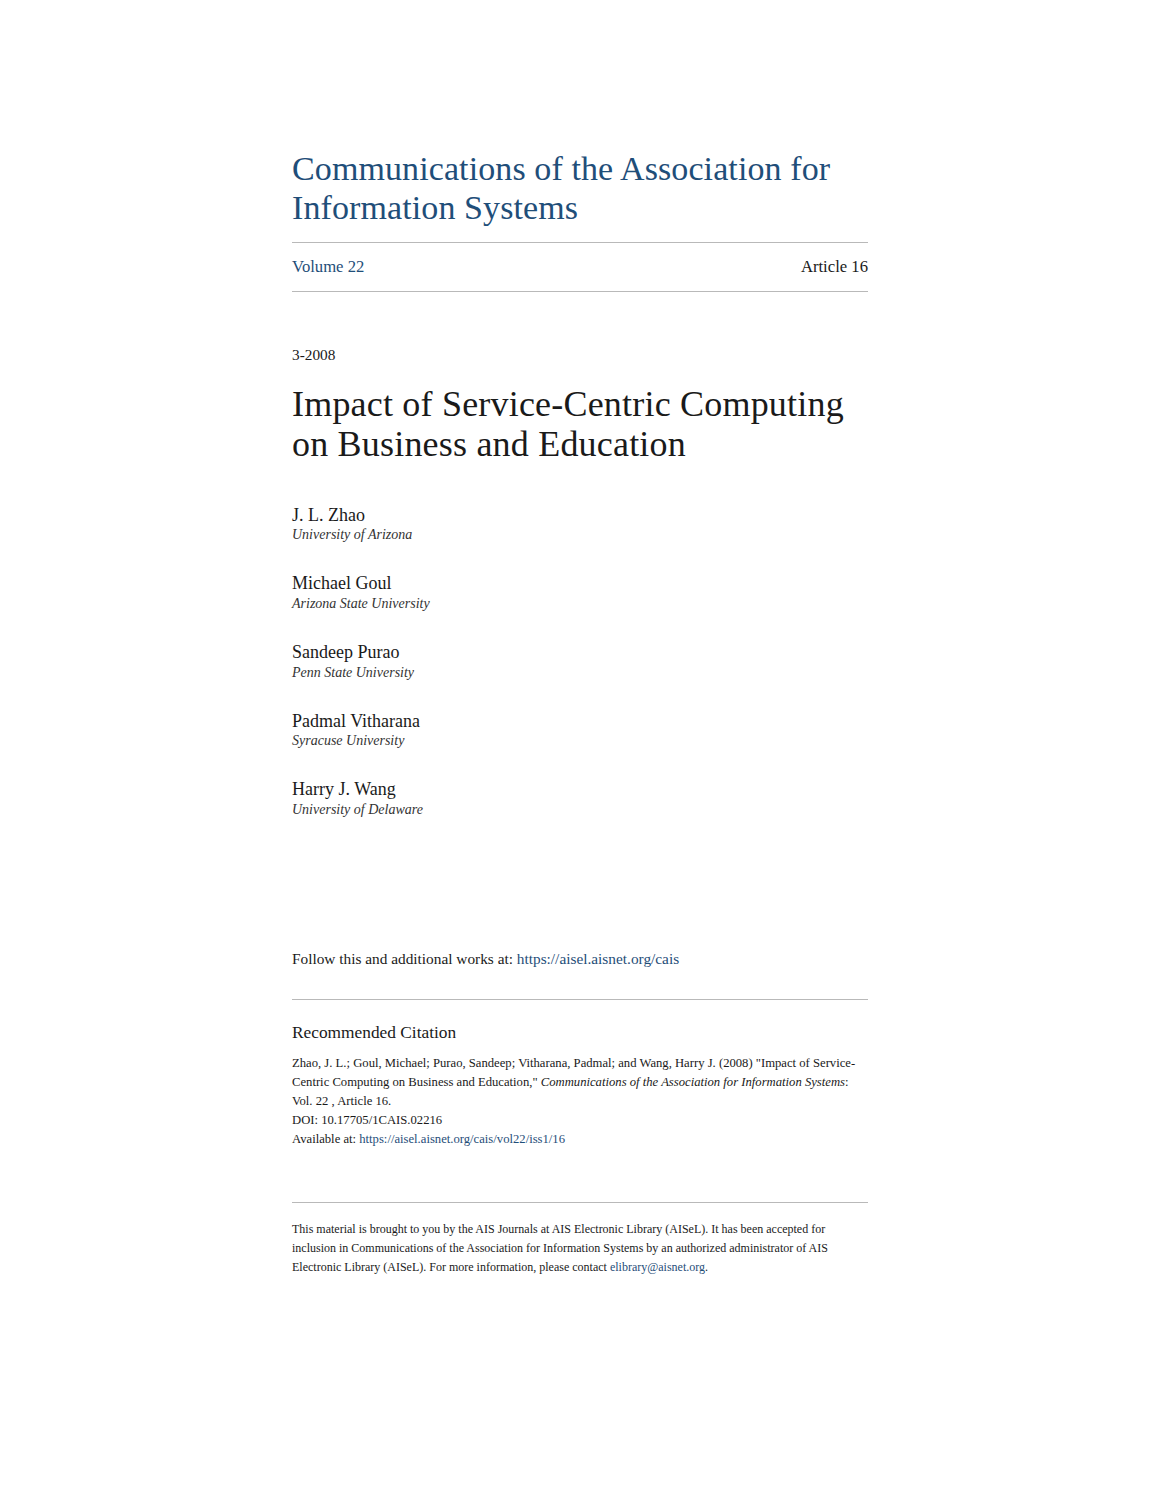Communications of the Association for Information Systems
Volume 22 Article 16
3-2008
Impact of Service-Centric Computing on Business and Education
J. L. Zhao
University of Arizona
Michael Goul
Arizona State University
Sandeep Purao
Penn State University
Padmal Vitharana
Syracuse University
Harry J. Wang
University of Delaware
Follow this and additional works at: https://aisel.aisnet.org/cais
Recommended Citation
Zhao, J. L.; Goul, Michael; Purao, Sandeep; Vitharana, Padmal; and Wang, Harry J. (2008) "Impact of Service-Centric Computing on Business and Education," Communications of the Association for Information Systems: Vol. 22 , Article 16.
DOI: 10.17705/1CAIS.02216
Available at: https://aisel.aisnet.org/cais/vol22/iss1/16
This material is brought to you by the AIS Journals at AIS Electronic Library (AISeL). It has been accepted for inclusion in Communications of the Association for Information Systems by an authorized administrator of AIS Electronic Library (AISeL). For more information, please contact elibrary@aisnet.org.